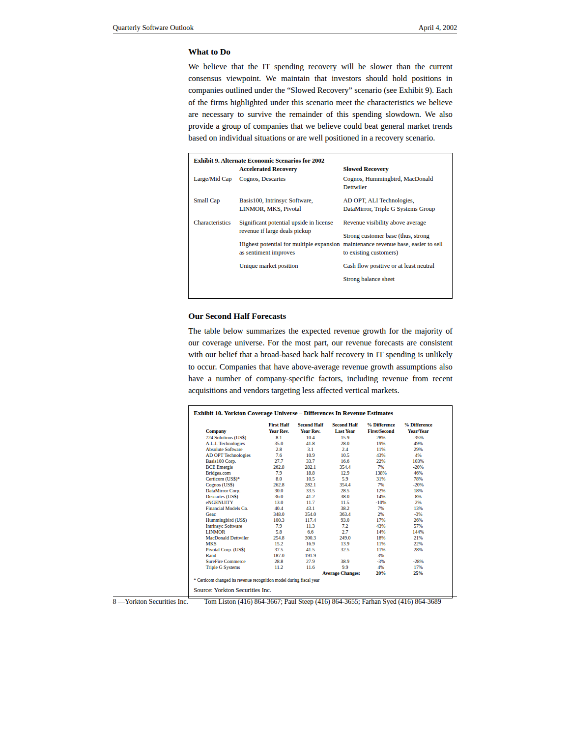Quarterly Software Outlook April 4, 2002
What to Do
We believe that the IT spending recovery will be slower than the current consensus viewpoint. We maintain that investors should hold positions in companies outlined under the “Slowed Recovery” scenario (see Exhibit 9). Each of the firms highlighted under this scenario meet the characteristics we believe are necessary to survive the remainder of this spending slowdown. We also provide a group of companies that we believe could beat general market trends based on individual situations or are well positioned in a recovery scenario.
Exhibit 9. Alternate Economic Scenarios for 2002
| | Accelerated Recovery | Slowed Recovery |
| Large/Mid Cap | Cognos, Descartes | Cognos, Hummingbird, MacDonald Dettwiler |
| Small Cap | Basis100, Intrinsyc Software, LINMOR, MKS, Pivotal | AD OPT, ALI Technologies, DataMirror, Triple G Systems Group |
| Characteristics | Significant potential upside in license revenue if large deals pickup Highest potential for multiple expansion as sentiment improves Unique market position | Revenue visibility above average Strong customer base (thus, strong maintenance revenue base, easier to sell to existing customers) Cash flow positive or at least neutral Strong balance sheet |
Our Second Half Forecasts
The table below summarizes the expected revenue growth for the majority of our coverage universe. For the most part, our revenue forecasts are consistent with our belief that a broad-based back half recovery in IT spending is unlikely to occur. Companies that have above-average revenue growth assumptions also have a number of company-specific factors, including revenue from recent acquisitions and vendors targeting less affected vertical markets.
Exhibit 10. Yorkton Coverage Universe – Differences In Revenue Estimates
| | First Half | Second Half | Second Half | % Difference | % Difference |
| --- | --- | --- | --- | --- | --- |
| Company | Year Rev. | Year Rev. | Last Year | First/Second | Year/Year |
| 724 Solutions (US$) | 8.1 | 10.4 | 15.9 | 28% | -35% |
| A.L.I. Technologies | 35.0 | 41.8 | 28.0 | 19% | 49% |
| Absolute Software | 2.8 | 3.1 | 2.4 | 11% | 29% |
| AD OPT Technologies | 7.6 | 10.9 | 10.5 | 43% | 4% |
| Basis100 Corp. | 27.7 | 33.7 | 16.6 | 22% | 103% |
| BCE Emergis | 262.8 | 282.1 | 354.4 | 7% | -20% |
| Bridges.com | 7.9 | 18.8 | 12.9 | 138% | 46% |
| Certicom (US$)* | 8.0 | 10.5 | 5.9 | 31% | 78% |
| Cognos (US$) | 262.8 | 282.1 | 354.4 | 7% | -20% |
| DataMirror Corp. | 30.0 | 33.5 | 28.5 | 12% | 18% |
| Descartes (US$) | 36.0 | 41.2 | 38.0 | 14% | 8% |
| eNGENUITY | 13.0 | 11.7 | 11.5 | -10% | 2% |
| Financial Models Co. | 40.4 | 43.1 | 38.2 | 7% | 13% |
| Geac | 348.0 | 354.0 | 363.4 | 2% | -3% |
| Hummingbird (US$) | 100.3 | 117.4 | 93.0 | 17% | 26% |
| Intrinsyc Software | 7.9 | 11.3 | 7.2 | 43% | 57% |
| LINMOR | 5.8 | 6.6 | 2.7 | 14% | 144% |
| MacDonald Dettwiler | 254.8 | 300.3 | 249.0 | 18% | 21% |
| MKS | 15.2 | 16.9 | 13.9 | 11% | 22% |
| Pivotal Corp. (US$) | 37.5 | 41.5 | 32.5 | 11% | 28% |
| Rand | 187.0 | 191.9 | | 3% | |
| SureFire Commerce | 28.8 | 27.9 | 38.9 | -3% | -28% |
| Triple G Systems | 11.2 | 11.6 | 9.9 | 4% | 17% |
| | Average Changes: | 20% | 25% |
* Certicom changed its revenue recognition model during fiscal year
Source: Yorkton Securities Inc.
8 —Yorkton Securities Inc. Tom Liston (416) 864-3667; Paul Steep (416) 864-3655; Farhan Syed (416) 864-3689